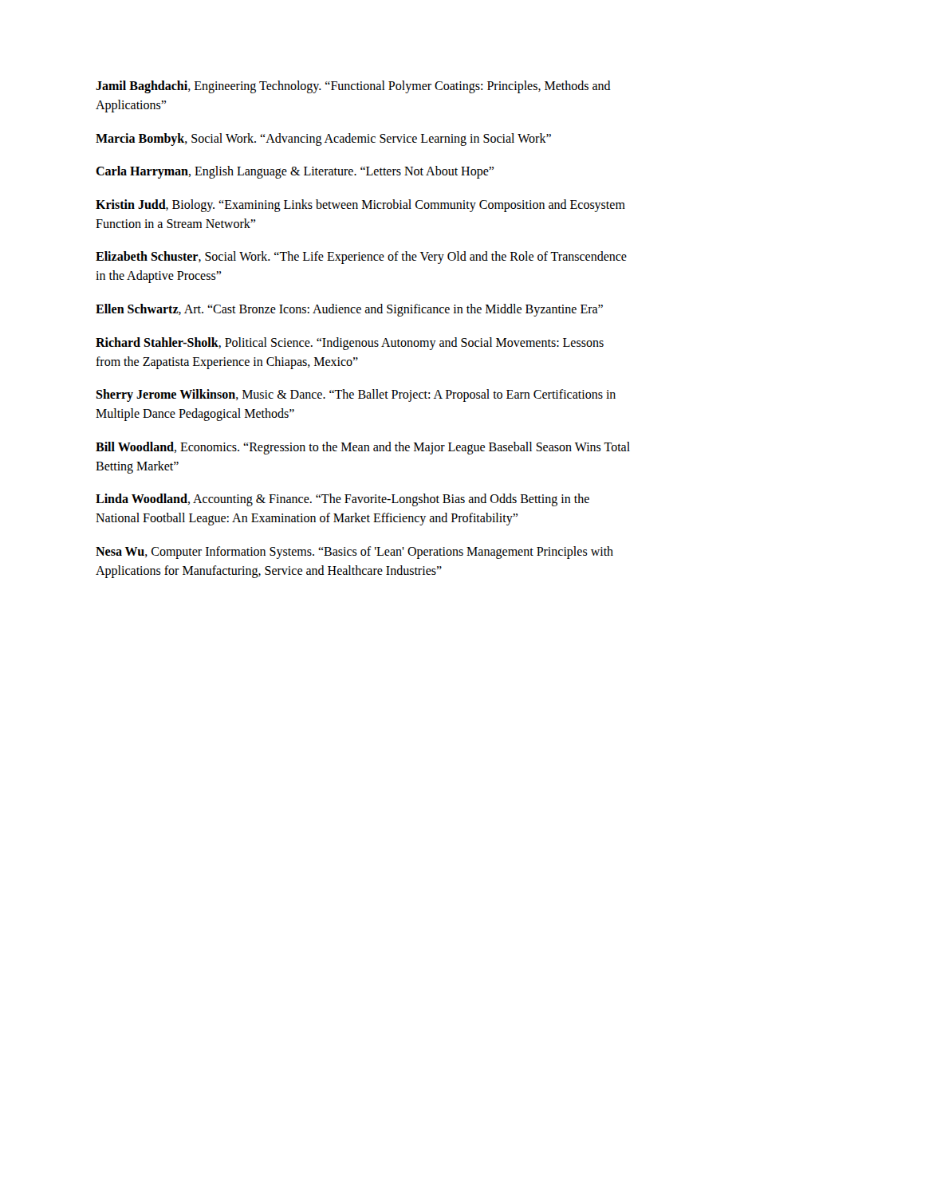Jamil Baghdachi, Engineering Technology. “Functional Polymer Coatings: Principles, Methods and Applications”
Marcia Bombyk, Social Work. “Advancing Academic Service Learning in Social Work”
Carla Harryman, English Language & Literature. “Letters Not About Hope”
Kristin Judd, Biology. “Examining Links between Microbial Community Composition and Ecosystem Function in a Stream Network”
Elizabeth Schuster, Social Work. “The Life Experience of the Very Old and the Role of Transcendence in the Adaptive Process”
Ellen Schwartz, Art. “Cast Bronze Icons: Audience and Significance in the Middle Byzantine Era”
Richard Stahler-Sholk, Political Science. “Indigenous Autonomy and Social Movements: Lessons from the Zapatista Experience in Chiapas, Mexico”
Sherry Jerome Wilkinson, Music & Dance. “The Ballet Project: A Proposal to Earn Certifications in Multiple Dance Pedagogical Methods”
Bill Woodland, Economics. “Regression to the Mean and the Major League Baseball Season Wins Total Betting Market”
Linda Woodland, Accounting & Finance. “The Favorite-Longshot Bias and Odds Betting in the National Football League: An Examination of Market Efficiency and Profitability”
Nesa Wu, Computer Information Systems. “Basics of 'Lean' Operations Management Principles with Applications for Manufacturing, Service and Healthcare Industries”